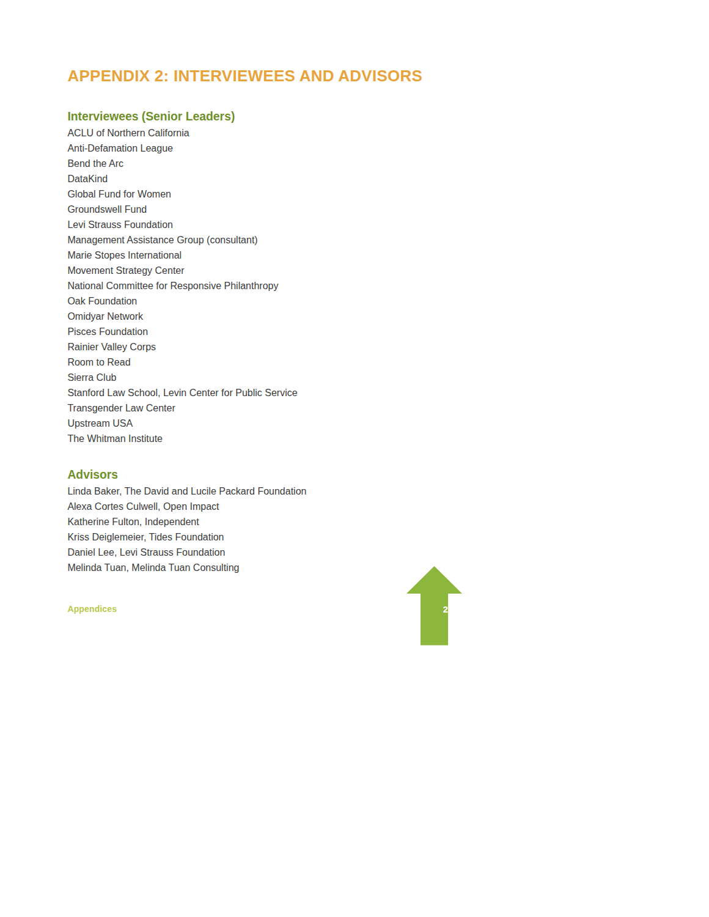Appendix 2: Interviewees and Advisors
Interviewees (Senior Leaders)
ACLU of Northern California
Anti-Defamation League
Bend the Arc
DataKind
Global Fund for Women
Groundswell Fund
Levi Strauss Foundation
Management Assistance Group (consultant)
Marie Stopes International
Movement Strategy Center
National Committee for Responsive Philanthropy
Oak Foundation
Omidyar Network
Pisces Foundation
Rainier Valley Corps
Room to Read
Sierra Club
Stanford Law School, Levin Center for Public Service
Transgender Law Center
Upstream USA
The Whitman Institute
Advisors
Linda Baker, The David and Lucile Packard Foundation
Alexa Cortes Culwell, Open Impact
Katherine Fulton, Independent
Kriss Deiglemeier, Tides Foundation
Daniel Lee, Levi Strauss Foundation
Melinda Tuan, Melinda Tuan Consulting
Appendices
22